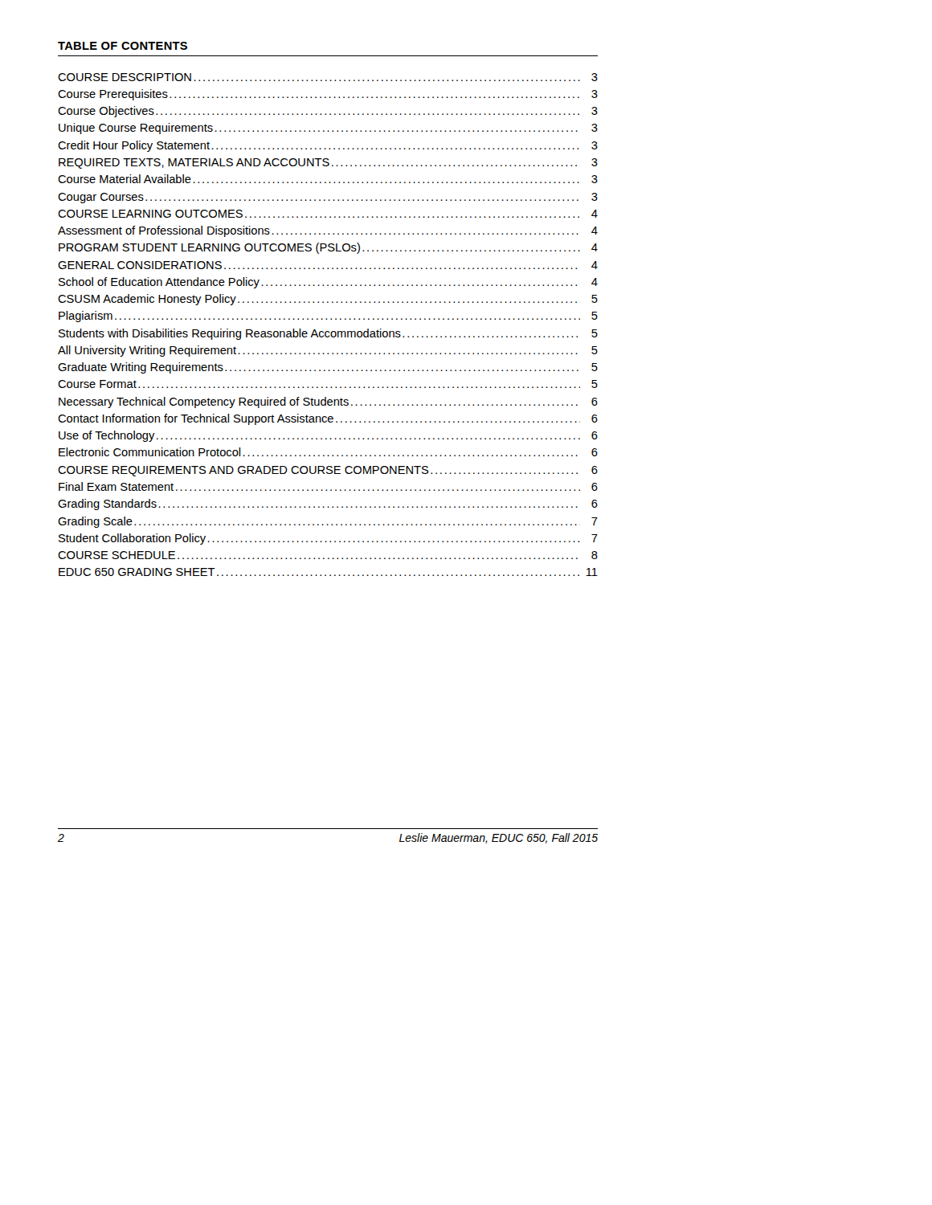Table of Contents
COURSE DESCRIPTION .................................................................................................................................. 3
Course Prerequisites ......................................................................................................................... 3
Course Objectives ............................................................................................................................ 3
Unique Course Requirements ......................................................................................................... 3
Credit Hour Policy Statement .......................................................................................................... 3
REQUIRED TEXTS, MATERIALS AND ACCOUNTS ....................................................................................... 3
Course Material Available ..................................................................................................................... 3
Cougar Courses ............................................................................................................................. 3
COURSE LEARNING OUTCOMES ................................................................................................. 4
Assessment of Professional Dispositions ............................................................................................. 4
PROGRAM STUDENT LEARNING OUTCOMES (PSLOs) ............................................................................. 4
GENERAL CONSIDERATIONS ......................................................................................................... 4
School of Education Attendance Policy ............................................................................................. 4
CSUSM Academic Honesty Policy ............................................................................................. 5
Plagiarism ....................................................................................................................................... 5
Students with Disabilities Requiring Reasonable Accommodations ............................................................. 5
All University Writing Requirement ................................................................................................. 5
Graduate Writing Requirements ................................................................................................. 5
Course Format ................................................................................................................................. 5
Necessary Technical Competency Required of Students ......................................................................... 6
Contact Information for Technical Support Assistance ............................................................................. 6
Use of Technology ............................................................................................................................. 6
Electronic Communication Protocol ............................................................................................. 6
COURSE REQUIREMENTS AND GRADED COURSE COMPONENTS ....................................................... 6
Final Exam Statement ............................................................................................................................. 6
Grading Standards ............................................................................................................................. 6
Grading Scale ................................................................................................................................. 7
Student Collaboration Policy ............................................................................................................. 7
COURSE SCHEDULE ......................................................................................................................... 8
EDUC 650 GRADING SHEET ......................................................................................................... 11
2 Leslie Mauerman, EDUC 650, Fall 2015